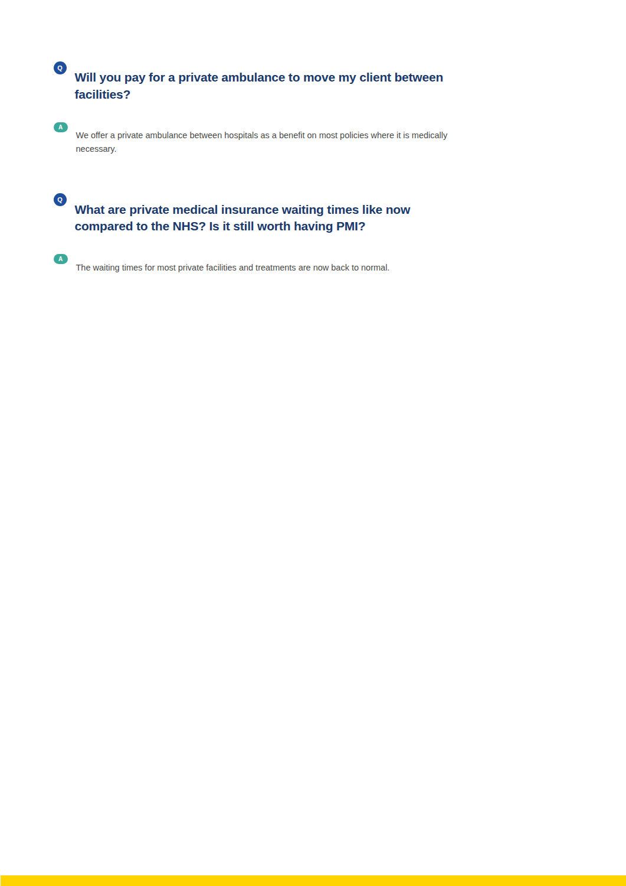Q
Will you pay for a private ambulance to move my client between facilities?
A
We offer a private ambulance between hospitals as a benefit on most policies where it is medically necessary.
Q
What are private medical insurance waiting times like now compared to the NHS? Is it still worth having PMI?
A
The waiting times for most private facilities and treatments are now back to normal.